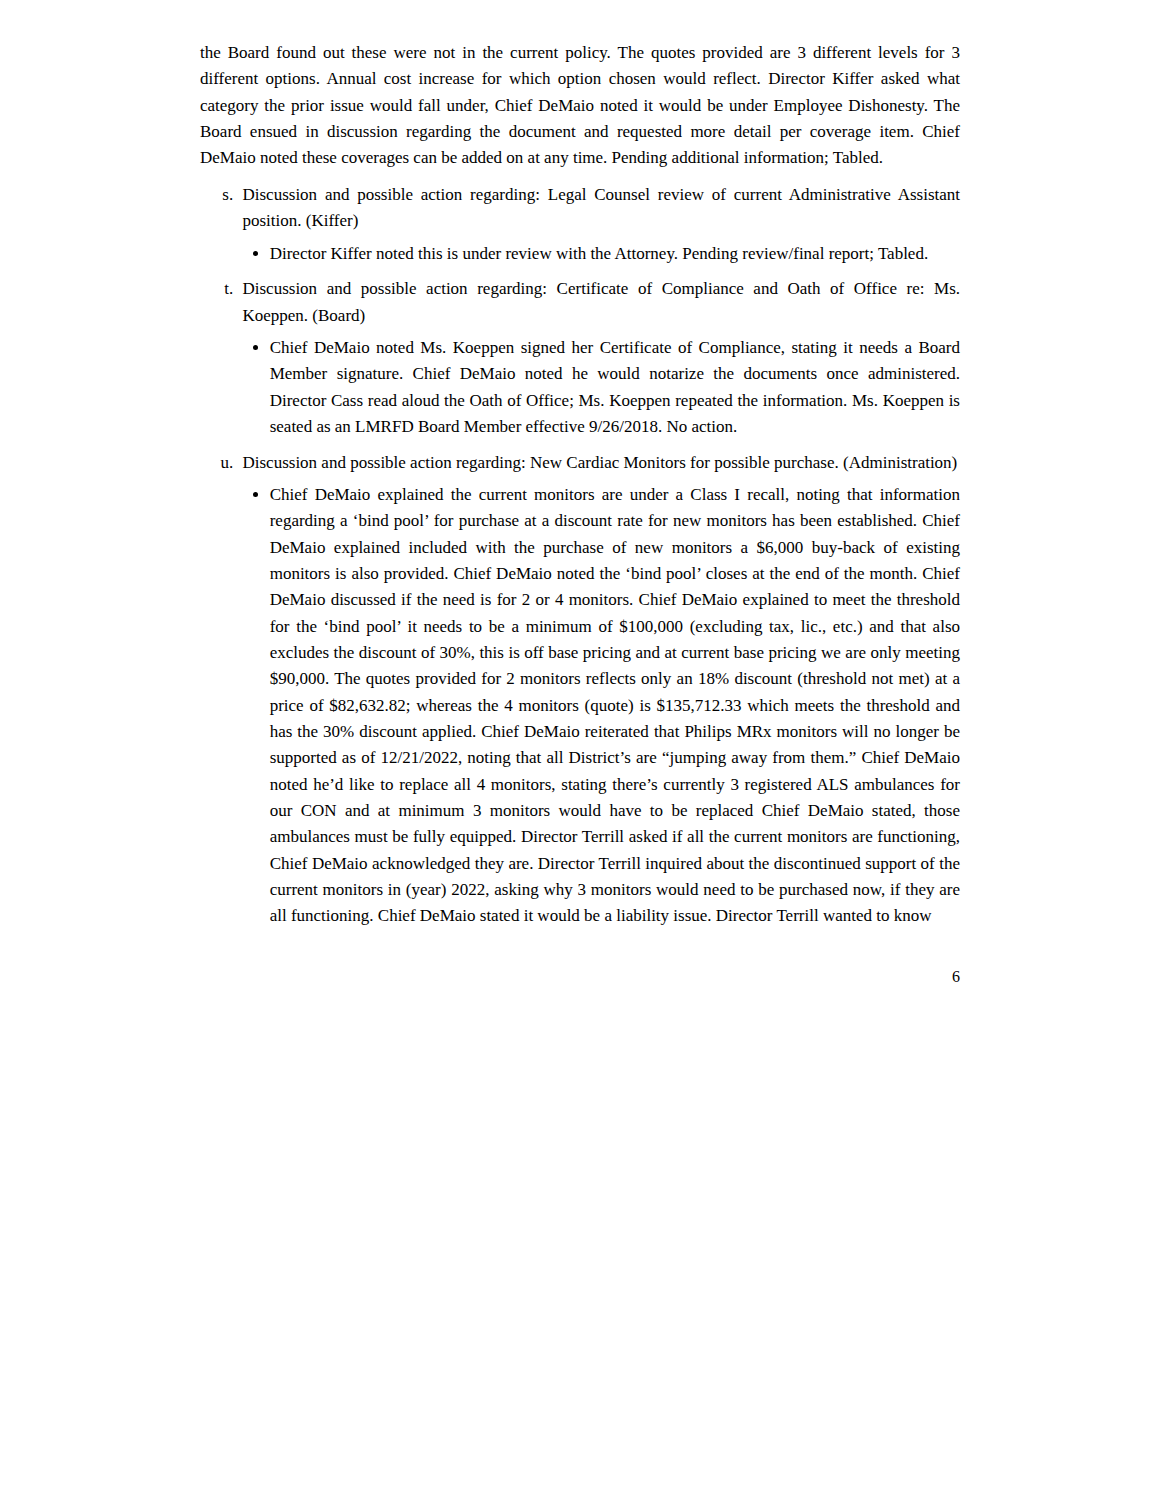the Board found out these were not in the current policy. The quotes provided are 3 different levels for 3 different options. Annual cost increase for which option chosen would reflect. Director Kiffer asked what category the prior issue would fall under, Chief DeMaio noted it would be under Employee Dishonesty. The Board ensued in discussion regarding the document and requested more detail per coverage item. Chief DeMaio noted these coverages can be added on at any time. Pending additional information; Tabled.
Discussion and possible action regarding: Legal Counsel review of current Administrative Assistant position. (Kiffer)
Director Kiffer noted this is under review with the Attorney. Pending review/final report; Tabled.
Discussion and possible action regarding: Certificate of Compliance and Oath of Office re: Ms. Koeppen. (Board)
Chief DeMaio noted Ms. Koeppen signed her Certificate of Compliance, stating it needs a Board Member signature. Chief DeMaio noted he would notarize the documents once administered. Director Cass read aloud the Oath of Office; Ms. Koeppen repeated the information. Ms. Koeppen is seated as an LMRFD Board Member effective 9/26/2018. No action.
Discussion and possible action regarding: New Cardiac Monitors for possible purchase. (Administration)
Chief DeMaio explained the current monitors are under a Class I recall, noting that information regarding a ‘bind pool’ for purchase at a discount rate for new monitors has been established. Chief DeMaio explained included with the purchase of new monitors a $6,000 buy-back of existing monitors is also provided. Chief DeMaio noted the ‘bind pool’ closes at the end of the month. Chief DeMaio discussed if the need is for 2 or 4 monitors. Chief DeMaio explained to meet the threshold for the ‘bind pool’ it needs to be a minimum of $100,000 (excluding tax, lic., etc.) and that also excludes the discount of 30%, this is off base pricing and at current base pricing we are only meeting $90,000. The quotes provided for 2 monitors reflects only an 18% discount (threshold not met) at a price of $82,632.82; whereas the 4 monitors (quote) is $135,712.33 which meets the threshold and has the 30% discount applied. Chief DeMaio reiterated that Philips MRx monitors will no longer be supported as of 12/21/2022, noting that all District’s are “jumping away from them.” Chief DeMaio noted he’d like to replace all 4 monitors, stating there’s currently 3 registered ALS ambulances for our CON and at minimum 3 monitors would have to be replaced Chief DeMaio stated, those ambulances must be fully equipped. Director Terrill asked if all the current monitors are functioning, Chief DeMaio acknowledged they are. Director Terrill inquired about the discontinued support of the current monitors in (year) 2022, asking why 3 monitors would need to be purchased now, if they are all functioning. Chief DeMaio stated it would be a liability issue. Director Terrill wanted to know
6